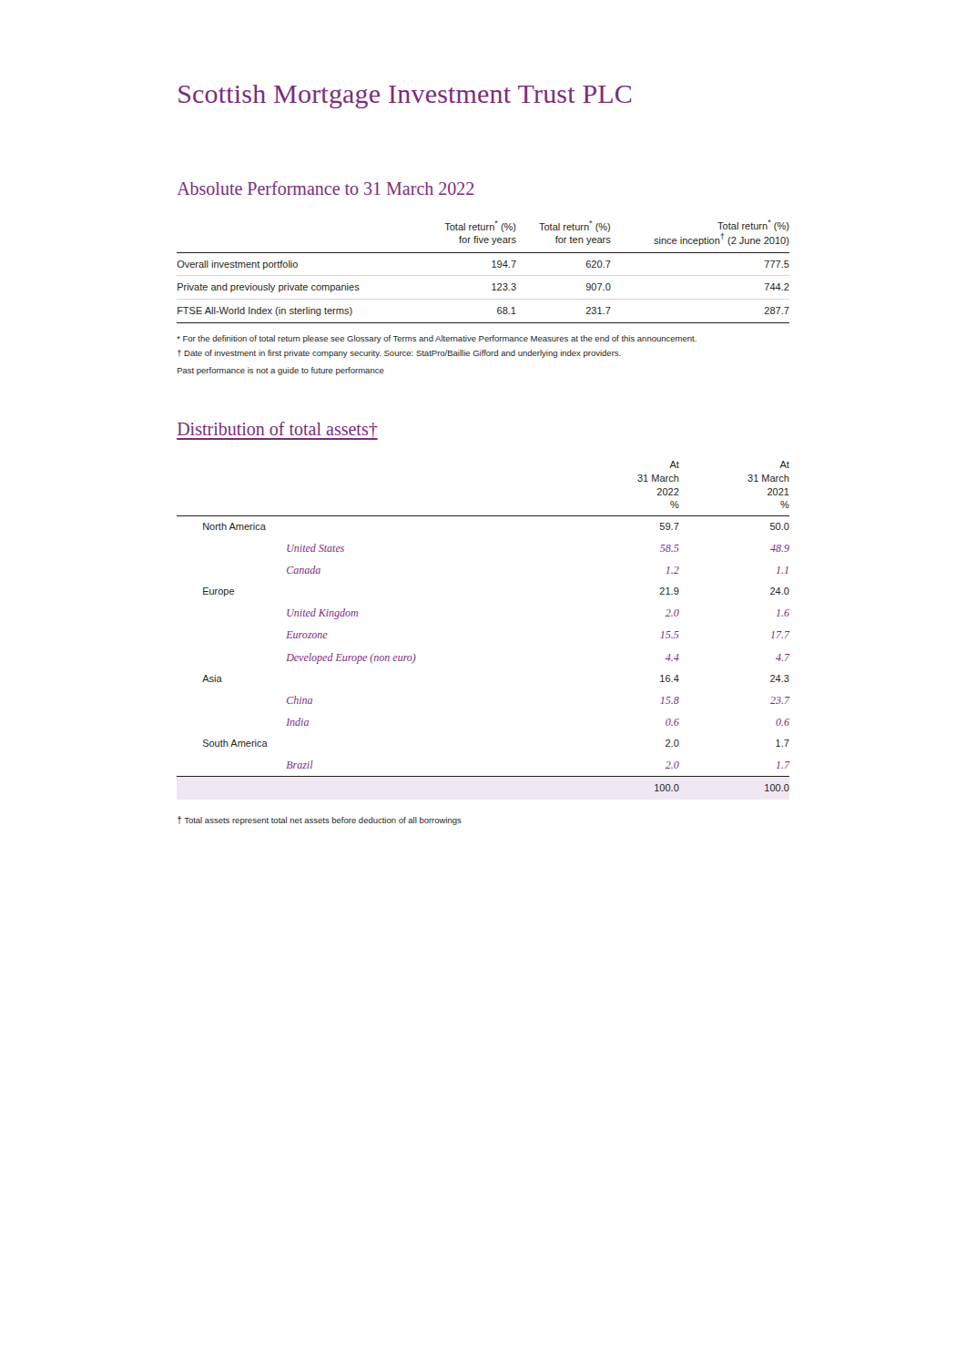Scottish Mortgage Investment Trust PLC
Absolute Performance to 31 March 2022
| | Total return * (%) for five years | Total return * (%) for ten years | Total return * (%) since inception † (2 June 2010) |
| --- | --- | --- | --- |
| Overall investment portfolio | 194.7 | 620.7 | 777.5 |
| Private and previously private companies | 123.3 | 907.0 | 744.2 |
| FTSE All-World Index (in sterling terms) | 68.1 | 231.7 | 287.7 |
* For the definition of total return please see Glossary of Terms and Alternative Performance Measures at the end of this announcement.
† Date of investment in first private company security. Source: StatPro/Baillie Gifford and underlying index providers.
Past performance is not a guide to future performance
Distribution of total assets†
| | At 31 March 2022 % | At 31 March 2021 % |
| --- | --- | --- |
| North America | 59.7 | 50.0 |
| United States | 58.5 | 48.9 |
| Canada | 1.2 | 1.1 |
| Europe | 21.9 | 24.0 |
| United Kingdom | 2.0 | 1.6 |
| Eurozone | 15.5 | 17.7 |
| Developed Europe (non euro) | 4.4 | 4.7 |
| Asia | 16.4 | 24.3 |
| China | 15.8 | 23.7 |
| India | 0.6 | 0.6 |
| South America | 2.0 | 1.7 |
| Brazil | 2.0 | 1.7 |
| | 100.0 | 100.0 |
† Total assets represent total net assets before deduction of all borrowings